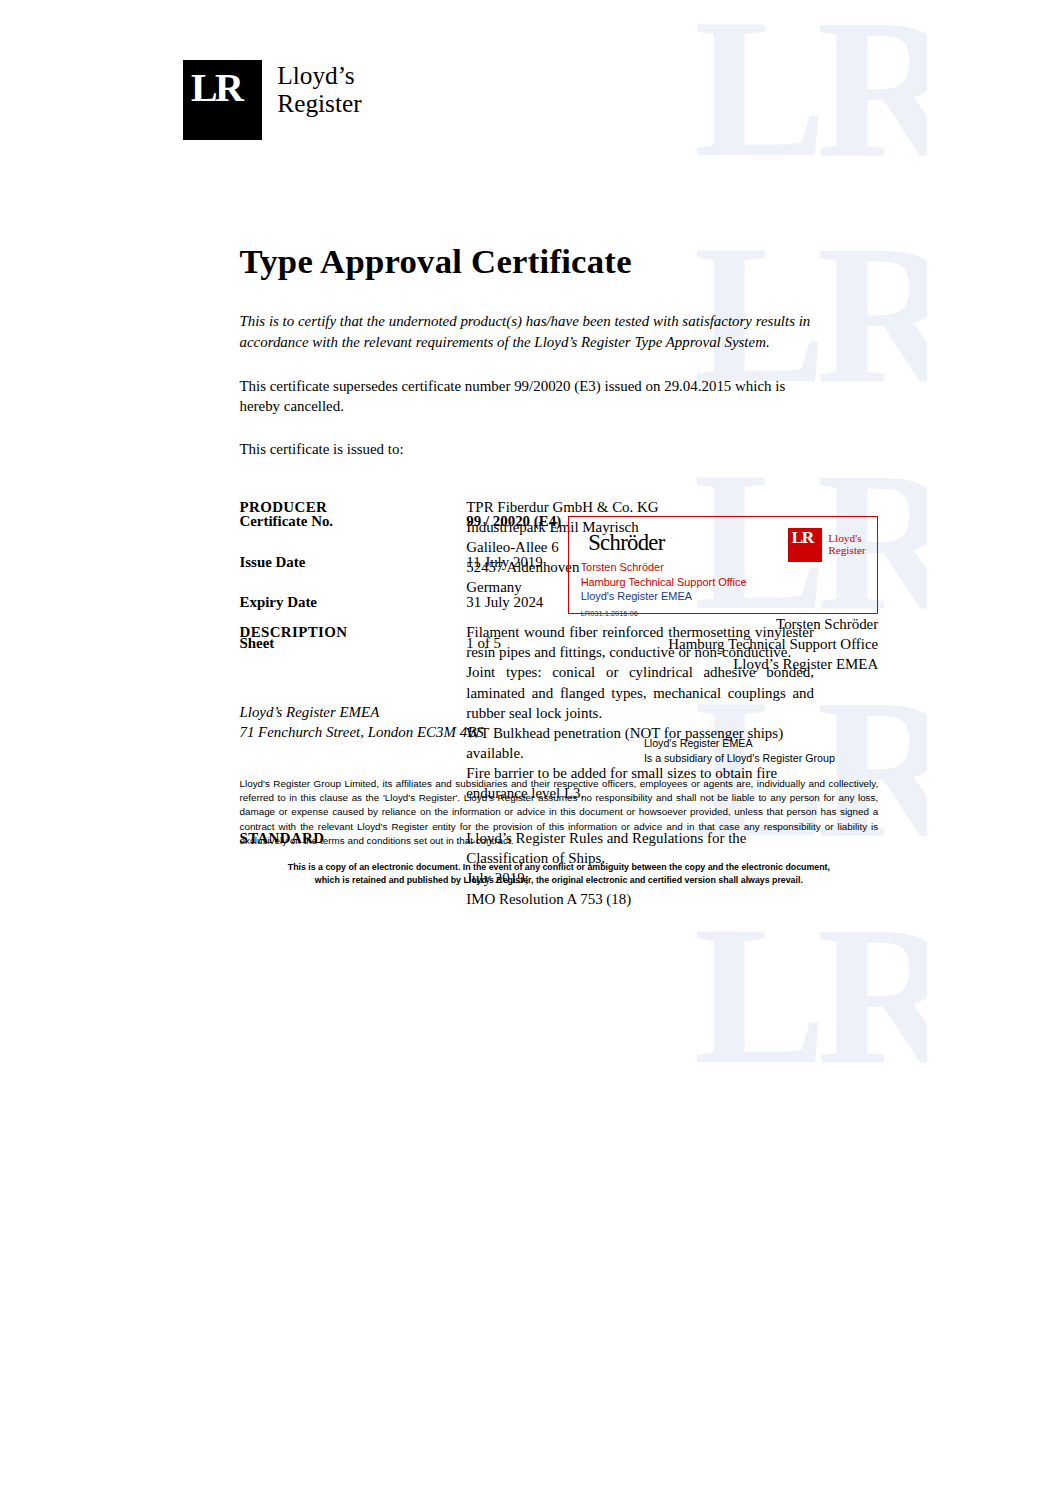LR
LR
LR
LR
LR
Lloyd’s
Register
Type Approval Certificate
This is to certify that the undernoted product(s) has/have been tested with satisfactory results in accordance with the relevant requirements of the Lloyd’s Register Type Approval System.
This certificate supersedes certificate number 99/20020 (E3) issued on 29.04.2015 which is hereby cancelled.
This certificate is issued to:
PRODUCER
TPR Fiberdur GmbH & Co. KG Industriepark Emil Mayrisch Galileo-Allee 6 52457 Aldenhoven Germany
DESCRIPTION
Filament wound fiber reinforced thermosetting vinylester resin pipes and fittings, conductive or non-conductive.
Joint types: conical or cylindrical adhesive bonded, laminated and flanged types, mechanical couplings and rubber seal lock joints.
WT Bulkhead penetration (NOT for passenger ships) available.
Fire barrier to be added for small sizes to obtain fire endurance level L3.
STANDARD
Lloyd’s Register Rules and Regulations for the Classification of Ships, July 2019; IMO Resolution A 753 (18)
Certificate No.
99 / 20020 (E4)
Issue Date
11 July 2019
Expiry Date
31 July 2024
Sheet
1 of 5
Lloyd's
Register
Schröder
Torsten Schröder
Hamburg Technical Support Office
Lloyd's Register EMEA
LR031.1.2016.06
Torsten Schröder
Hamburg Technical Support Office
Lloyd’s Register EMEA
Lloyd’s Register EMEA
71 Fenchurch Street, London EC3M 4BS
Lloyd's Register EMEA
Is a subsidiary of Lloyd's Register Group
Lloyd's Register Group Limited, its affiliates and subsidiaries and their respective officers, employees or agents are, individually and collectively, referred to in this clause as the 'Lloyd's Register'. Lloyd's Register assumes no responsibility and shall not be liable to any person for any loss, damage or expense caused by reliance on the information or advice in this document or howsoever provided, unless that person has signed a contract with the relevant Lloyd's Register entity for the provision of this information or advice and in that case any responsibility or liability is exclusively on the terms and conditions set out in that contract.
This is a copy of an electronic document. In the event of any conflict or ambiguity between the copy and the electronic document,
which is retained and published by Lloyd's Register, the original electronic and certified version shall always prevail.